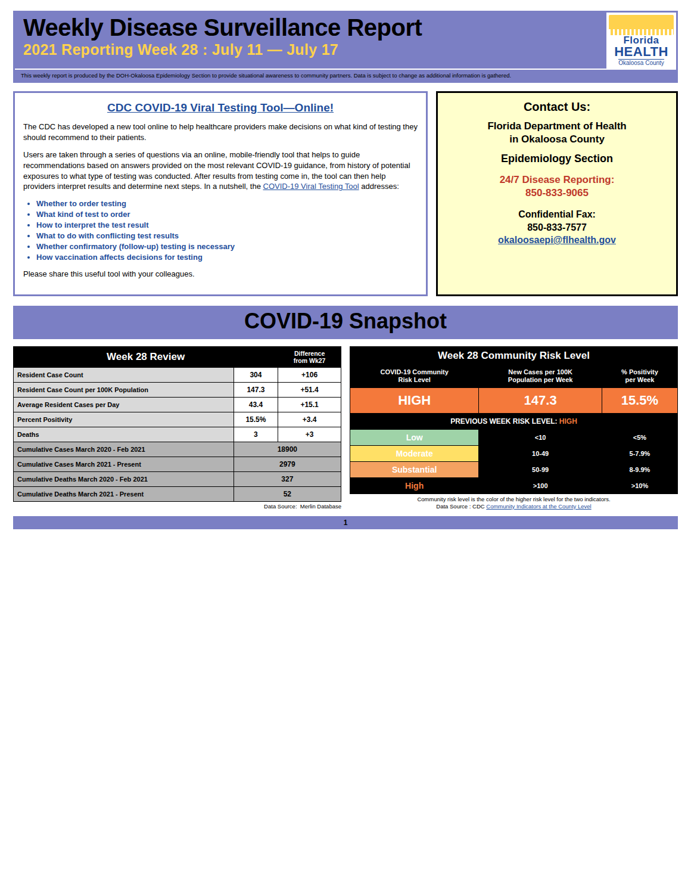Weekly Disease Surveillance Report
2021 Reporting Week 28 : July 11 — July 17
Florida HEALTH Okaloosa County
This weekly report is produced by the DOH-Okaloosa Epidemiology Section to provide situational awareness to community partners. Data is subject to change as additional information is gathered.
CDC COVID-19 Viral Testing Tool—Online!
The CDC has developed a new tool online to help healthcare providers make decisions on what kind of testing they should recommend to their patients.
Users are taken through a series of questions via an online, mobile-friendly tool that helps to guide recommendations based on answers provided on the most relevant COVID-19 guidance, from history of potential exposures to what type of testing was conducted. After results from testing come in, the tool can then help providers interpret results and determine next steps. In a nutshell, the COVID-19 Viral Testing Tool addresses:
Whether to order testing
What kind of test to order
How to interpret the test result
What to do with conflicting test results
Whether confirmatory (follow-up) testing is necessary
How vaccination affects decisions for testing
Please share this useful tool with your colleagues.
Contact Us:
Florida Department of Health
in Okaloosa County
Epidemiology Section
24/7 Disease Reporting:
850-833-9065
Confidential Fax:
850-833-7577
okaloosaepi@flhealth.gov
COVID-19 Snapshot
| Week 28 Review | Difference from Wk27 |
| --- | --- |
| Resident Case Count | 304 | +106 |
| Resident Case Count per 100K Population | 147.3 | +51.4 |
| Average Resident Cases per Day | 43.4 | +15.1 |
| Percent Positivity | 15.5% | +3.4 |
| Deaths | 3 | +3 |
| Cumulative Cases March 2020 - Feb 2021 | 18900 |
| Cumulative Cases March 2021 - Present | 2979 |
| Cumulative Deaths March 2020 - Feb 2021 | 327 |
| Cumulative Deaths March 2021 - Present | 52 |
Data Source: Merlin Database
| Week 28 Community Risk Level |
| --- |
| COVID-19 Community Risk Level | New Cases per 100K Population per Week | % Positivity per Week |
| HIGH | 147.3 | 15.5% |
| PREVIOUS WEEK RISK LEVEL: HIGH |
| Low | <10 | <5% |
| Moderate | 10-49 | 5-7.9% |
| Substantial | 50-99 | 8-9.9% |
| High | >100 | >10% |
Community risk level is the color of the higher risk level for the two indicators.
Data Source : CDC Community Indicators at the County Level
1